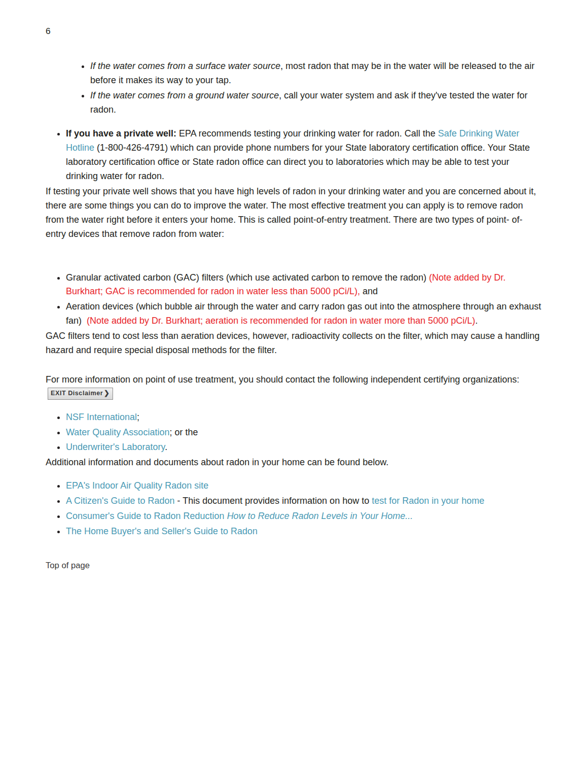6
If the water comes from a surface water source, most radon that may be in the water will be released to the air before it makes its way to your tap.
If the water comes from a ground water source, call your water system and ask if they've tested the water for radon.
If you have a private well: EPA recommends testing your drinking water for radon. Call the Safe Drinking Water Hotline (1-800-426-4791) which can provide phone numbers for your State laboratory certification office. Your State laboratory certification office or State radon office can direct you to laboratories which may be able to test your drinking water for radon.
If testing your private well shows that you have high levels of radon in your drinking water and you are concerned about it, there are some things you can do to improve the water. The most effective treatment you can apply is to remove radon from the water right before it enters your home. This is called point-of-entry treatment. There are two types of point- of-entry devices that remove radon from water:
Granular activated carbon (GAC) filters (which use activated carbon to remove the radon) (Note added by Dr. Burkhart; GAC is recommended for radon in water less than 5000 pCi/L), and
Aeration devices (which bubble air through the water and carry radon gas out into the atmosphere through an exhaust fan) (Note added by Dr. Burkhart; aeration is recommended for radon in water more than 5000 pCi/L).
GAC filters tend to cost less than aeration devices, however, radioactivity collects on the filter, which may cause a handling hazard and require special disposal methods for the filter.
For more information on point of use treatment, you should contact the following independent certifying organizations: EXIT Disclaimer❯
NSF International;
Water Quality Association; or the
Underwriter's Laboratory.
Additional information and documents about radon in your home can be found below.
EPA's Indoor Air Quality Radon site
A Citizen's Guide to Radon - This document provides information on how to test for Radon in your home
Consumer's Guide to Radon Reduction How to Reduce Radon Levels in Your Home...
The Home Buyer's and Seller's Guide to Radon
Top of page